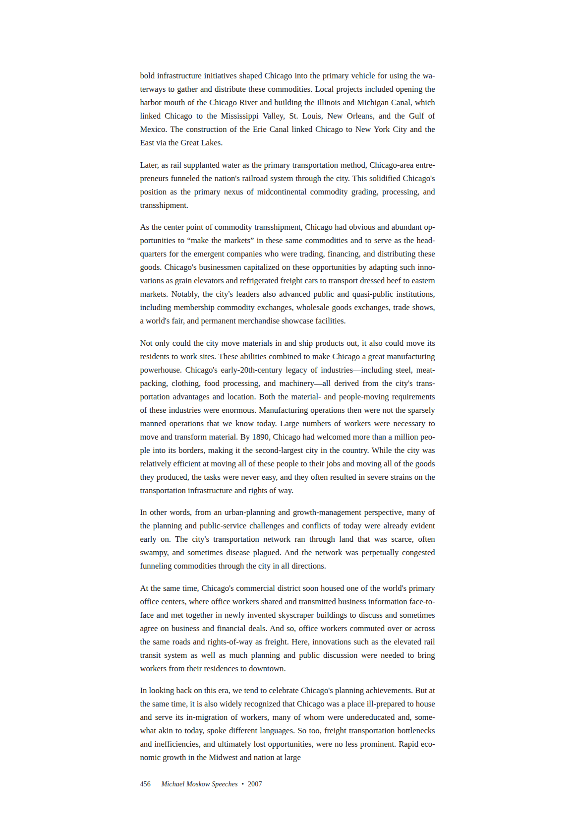bold infrastructure initiatives shaped Chicago into the primary vehicle for using the waterways to gather and distribute these commodities. Local projects included opening the harbor mouth of the Chicago River and building the Illinois and Michigan Canal, which linked Chicago to the Mississippi Valley, St. Louis, New Orleans, and the Gulf of Mexico. The construction of the Erie Canal linked Chicago to New York City and the East via the Great Lakes.
Later, as rail supplanted water as the primary transportation method, Chicago-area entrepreneurs funneled the nation's railroad system through the city. This solidified Chicago's position as the primary nexus of midcontinental commodity grading, processing, and transshipment.
As the center point of commodity transshipment, Chicago had obvious and abundant opportunities to “make the markets” in these same commodities and to serve as the headquarters for the emergent companies who were trading, financing, and distributing these goods. Chicago's businessmen capitalized on these opportunities by adapting such innovations as grain elevators and refrigerated freight cars to transport dressed beef to eastern markets. Notably, the city's leaders also advanced public and quasi-public institutions, including membership commodity exchanges, wholesale goods exchanges, trade shows, a world's fair, and permanent merchandise showcase facilities.
Not only could the city move materials in and ship products out, it also could move its residents to work sites. These abilities combined to make Chicago a great manufacturing powerhouse. Chicago's early-20th-century legacy of industries—including steel, meatpacking, clothing, food processing, and machinery—all derived from the city's transportation advantages and location. Both the material- and people-moving requirements of these industries were enormous. Manufacturing operations then were not the sparsely manned operations that we know today. Large numbers of workers were necessary to move and transform material. By 1890, Chicago had welcomed more than a million people into its borders, making it the second-largest city in the country. While the city was relatively efficient at moving all of these people to their jobs and moving all of the goods they produced, the tasks were never easy, and they often resulted in severe strains on the transportation infrastructure and rights of way.
In other words, from an urban-planning and growth-management perspective, many of the planning and public-service challenges and conflicts of today were already evident early on. The city's transportation network ran through land that was scarce, often swampy, and sometimes disease plagued. And the network was perpetually congested funneling commodities through the city in all directions.
At the same time, Chicago's commercial district soon housed one of the world's primary office centers, where office workers shared and transmitted business information face-to-face and met together in newly invented skyscraper buildings to discuss and sometimes agree on business and financial deals. And so, office workers commuted over or across the same roads and rights-of-way as freight. Here, innovations such as the elevated rail transit system as well as much planning and public discussion were needed to bring workers from their residences to downtown.
In looking back on this era, we tend to celebrate Chicago's planning achievements. But at the same time, it is also widely recognized that Chicago was a place ill-prepared to house and serve its in-migration of workers, many of whom were undereducated and, somewhat akin to today, spoke different languages. So too, freight transportation bottlenecks and inefficiencies, and ultimately lost opportunities, were no less prominent. Rapid economic growth in the Midwest and nation at large
456 Michael Moskow Speeches•2007